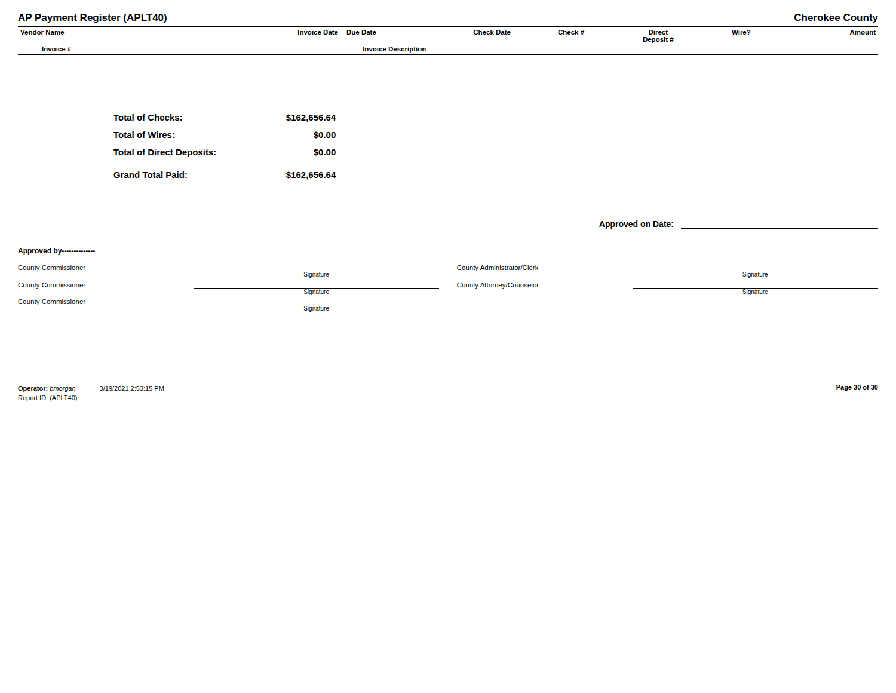AP Payment Register (APLT40)
Cherokee County
| Vendor Name | Invoice Date | Due Date | Check Date | Check # | Direct Deposit # | Wire? | Amount |
| Invoice # | Invoice Description | | | | | |
| Total of Checks: | $162,656.64 |
| Total of Wires: | $0.00 |
| Total of Direct Deposits: | $0.00 |
| Grand Total Paid: | $162,656.64 |
Approved on Date:
Approved by--------------
| County Commissioner | | | County Administrator/Clerk | |
| | Signature | | | Signature |
| County Commissioner | | | County Attorney/Counselor | |
| | Signature | | | Signature |
| County Commissioner | | | | |
| | Signature | | | |
Operator: bmorgan 3/19/2021 2:53:15 PM
Report ID: (APLT40)
Page 30 of 30